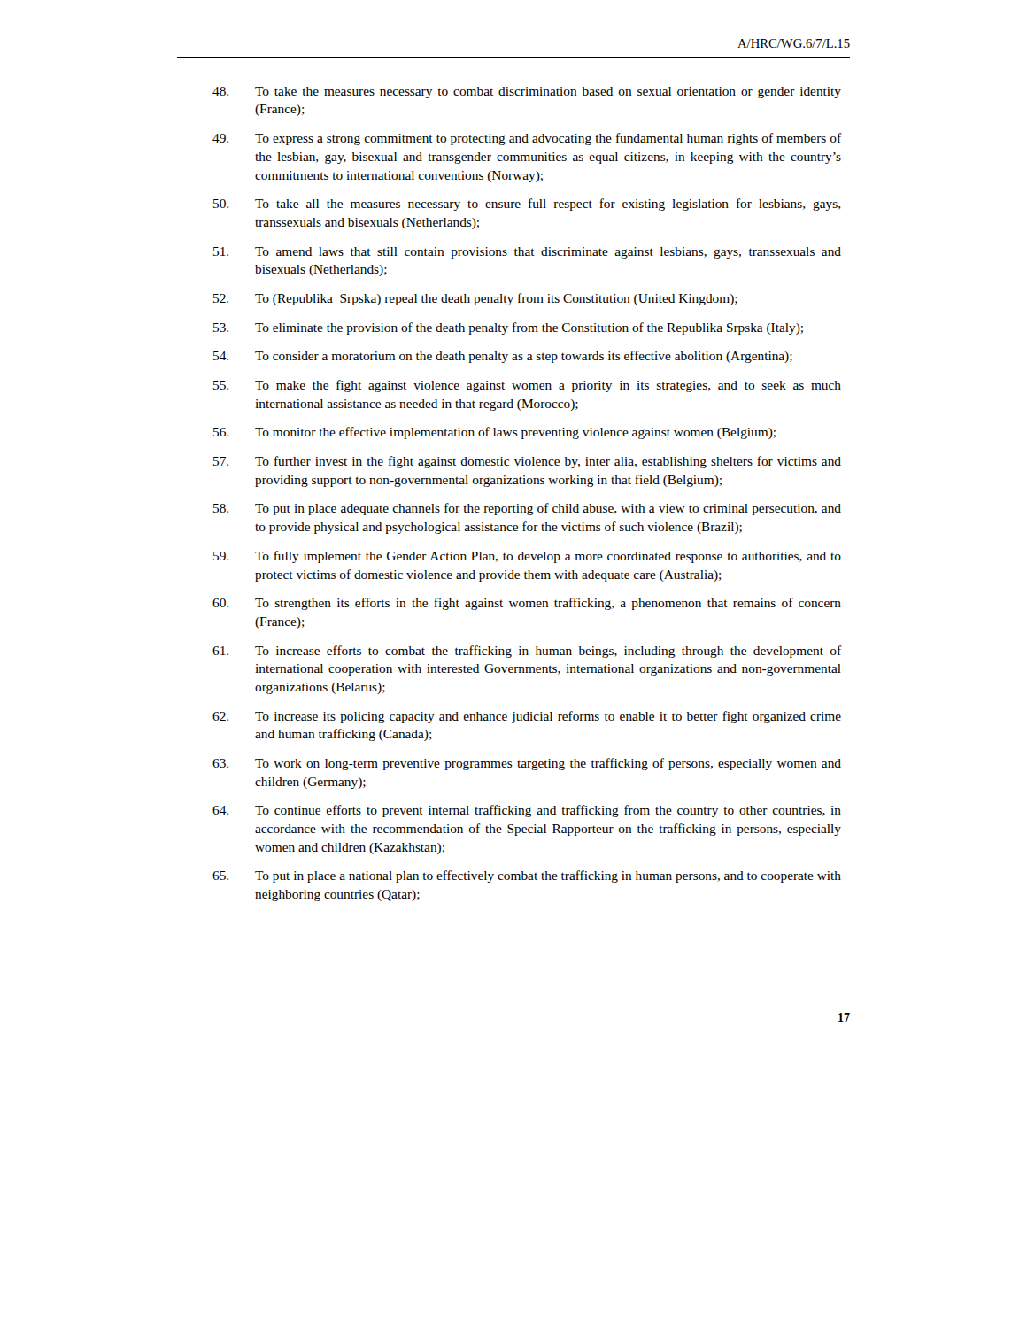A/HRC/WG.6/7/L.15
48. To take the measures necessary to combat discrimination based on sexual orientation or gender identity (France);
49. To express a strong commitment to protecting and advocating the fundamental human rights of members of the lesbian, gay, bisexual and transgender communities as equal citizens, in keeping with the country’s commitments to international conventions (Norway);
50. To take all the measures necessary to ensure full respect for existing legislation for lesbians, gays, transsexuals and bisexuals (Netherlands);
51. To amend laws that still contain provisions that discriminate against lesbians, gays, transsexuals and bisexuals (Netherlands);
52. To (Republika Srpska) repeal the death penalty from its Constitution (United Kingdom);
53. To eliminate the provision of the death penalty from the Constitution of the Republika Srpska (Italy);
54. To consider a moratorium on the death penalty as a step towards its effective abolition (Argentina);
55. To make the fight against violence against women a priority in its strategies, and to seek as much international assistance as needed in that regard (Morocco);
56. To monitor the effective implementation of laws preventing violence against women (Belgium);
57. To further invest in the fight against domestic violence by, inter alia, establishing shelters for victims and providing support to non-governmental organizations working in that field (Belgium);
58. To put in place adequate channels for the reporting of child abuse, with a view to criminal persecution, and to provide physical and psychological assistance for the victims of such violence (Brazil);
59. To fully implement the Gender Action Plan, to develop a more coordinated response to authorities, and to protect victims of domestic violence and provide them with adequate care (Australia);
60. To strengthen its efforts in the fight against women trafficking, a phenomenon that remains of concern (France);
61. To increase efforts to combat the trafficking in human beings, including through the development of international cooperation with interested Governments, international organizations and non-governmental organizations (Belarus);
62. To increase its policing capacity and enhance judicial reforms to enable it to better fight organized crime and human trafficking (Canada);
63. To work on long-term preventive programmes targeting the trafficking of persons, especially women and children (Germany);
64. To continue efforts to prevent internal trafficking and trafficking from the country to other countries, in accordance with the recommendation of the Special Rapporteur on the trafficking in persons, especially women and children (Kazakhstan);
65. To put in place a national plan to effectively combat the trafficking in human persons, and to cooperate with neighboring countries (Qatar);
17